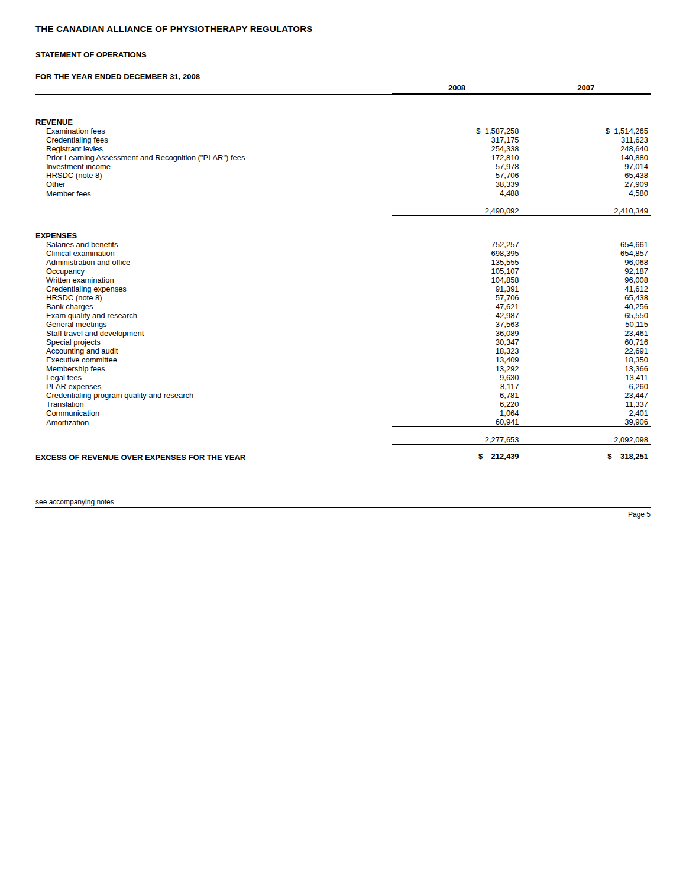THE CANADIAN ALLIANCE OF PHYSIOTHERAPY REGULATORS
STATEMENT OF OPERATIONS
FOR THE YEAR ENDED DECEMBER 31, 2008
| | 2008 | 2007 |
| --- | --- | --- |
| REVENUE | | |
| Examination fees | $ 1,587,258 | $ 1,514,265 |
| Credentialing fees | 317,175 | 311,623 |
| Registrant levies | 254,338 | 248,640 |
| Prior Learning Assessment and Recognition ("PLAR") fees | 172,810 | 140,880 |
| Investment income | 57,978 | 97,014 |
| HRSDC (note 8) | 57,706 | 65,438 |
| Other | 38,339 | 27,909 |
| Member fees | 4,488 | 4,580 |
| | 2,490,092 | 2,410,349 |
| EXPENSES | | |
| Salaries and benefits | 752,257 | 654,661 |
| Clinical examination | 698,395 | 654,857 |
| Administration and office | 135,555 | 96,068 |
| Occupancy | 105,107 | 92,187 |
| Written examination | 104,858 | 96,008 |
| Credentialing expenses | 91,391 | 41,612 |
| HRSDC (note 8) | 57,706 | 65,438 |
| Bank charges | 47,621 | 40,256 |
| Exam quality and research | 42,987 | 65,550 |
| General meetings | 37,563 | 50,115 |
| Staff travel and development | 36,089 | 23,461 |
| Special projects | 30,347 | 60,716 |
| Accounting and audit | 18,323 | 22,691 |
| Executive committee | 13,409 | 18,350 |
| Membership fees | 13,292 | 13,366 |
| Legal fees | 9,630 | 13,411 |
| PLAR expenses | 8,117 | 6,260 |
| Credentialing program quality and research | 6,781 | 23,447 |
| Translation | 6,220 | 11,337 |
| Communication | 1,064 | 2,401 |
| Amortization | 60,941 | 39,906 |
| | 2,277,653 | 2,092,098 |
| EXCESS OF REVENUE OVER EXPENSES FOR THE YEAR | $ 212,439 | $ 318,251 |
see accompanying notes
Page 5